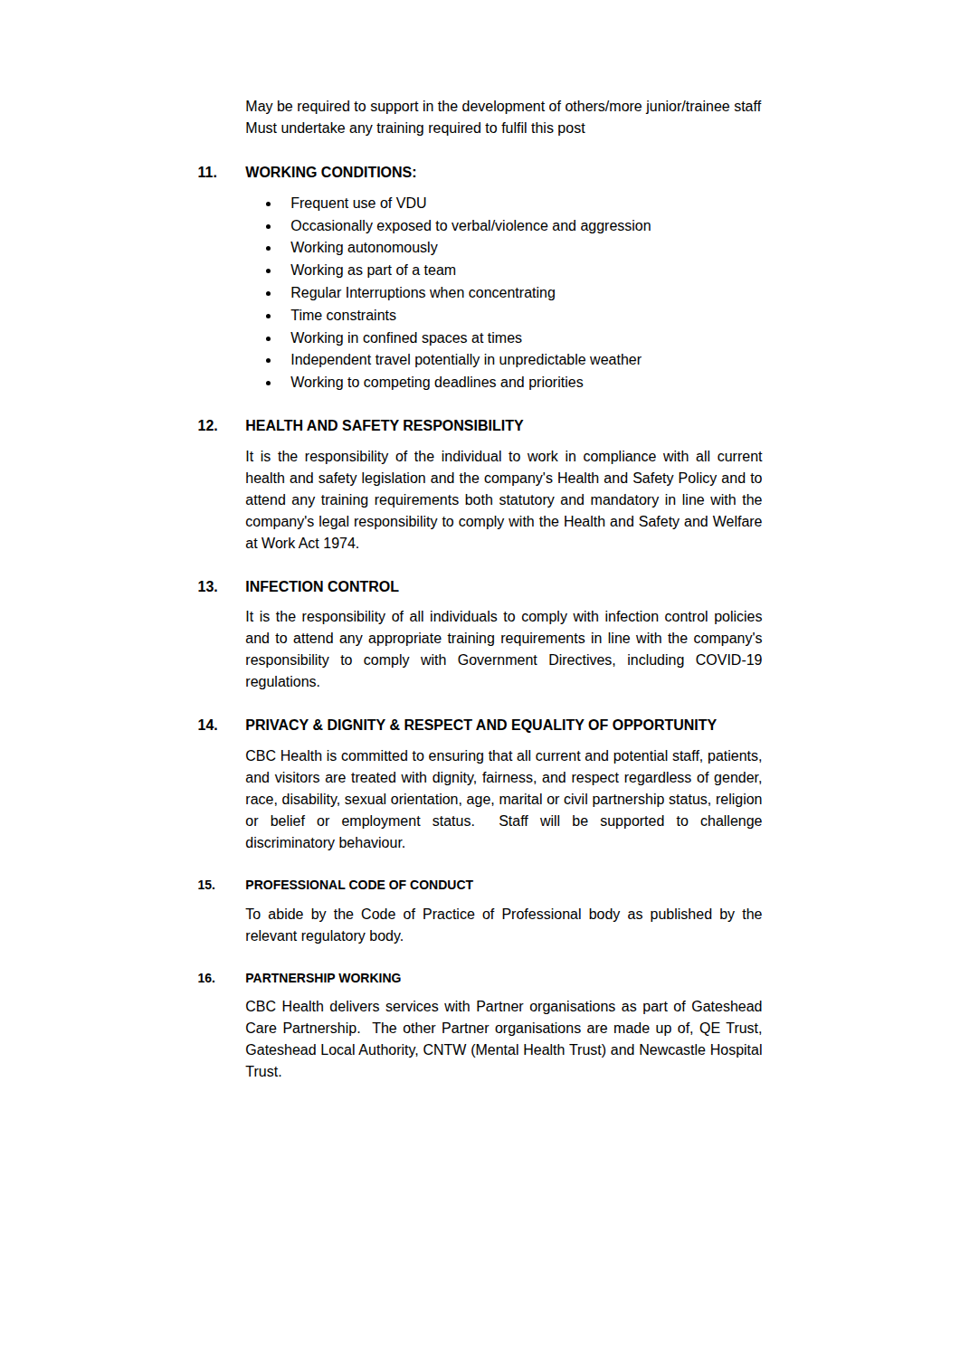May be required to support in the development of others/more junior/trainee staff
Must undertake any training required to fulfil this post
11. WORKING CONDITIONS:
Frequent use of VDU
Occasionally exposed to verbal/violence and aggression
Working autonomously
Working as part of a team
Regular Interruptions when concentrating
Time constraints
Working in confined spaces at times
Independent travel potentially in unpredictable weather
Working to competing deadlines and priorities
12. HEALTH AND SAFETY RESPONSIBILITY
It is the responsibility of the individual to work in compliance with all current health and safety legislation and the company's Health and Safety Policy and to attend any training requirements both statutory and mandatory in line with the company's legal responsibility to comply with the Health and Safety and Welfare at Work Act 1974.
13. INFECTION CONTROL
It is the responsibility of all individuals to comply with infection control policies and to attend any appropriate training requirements in line with the company's responsibility to comply with Government Directives, including COVID-19 regulations.
14. PRIVACY & DIGNITY & RESPECT AND EQUALITY OF OPPORTUNITY
CBC Health is committed to ensuring that all current and potential staff, patients, and visitors are treated with dignity, fairness, and respect regardless of gender, race, disability, sexual orientation, age, marital or civil partnership status, religion or belief or employment status. Staff will be supported to challenge discriminatory behaviour.
15. PROFESSIONAL CODE OF CONDUCT
To abide by the Code of Practice of Professional body as published by the relevant regulatory body.
16. PARTNERSHIP WORKING
CBC Health delivers services with Partner organisations as part of Gateshead Care Partnership. The other Partner organisations are made up of, QE Trust, Gateshead Local Authority, CNTW (Mental Health Trust) and Newcastle Hospital Trust.